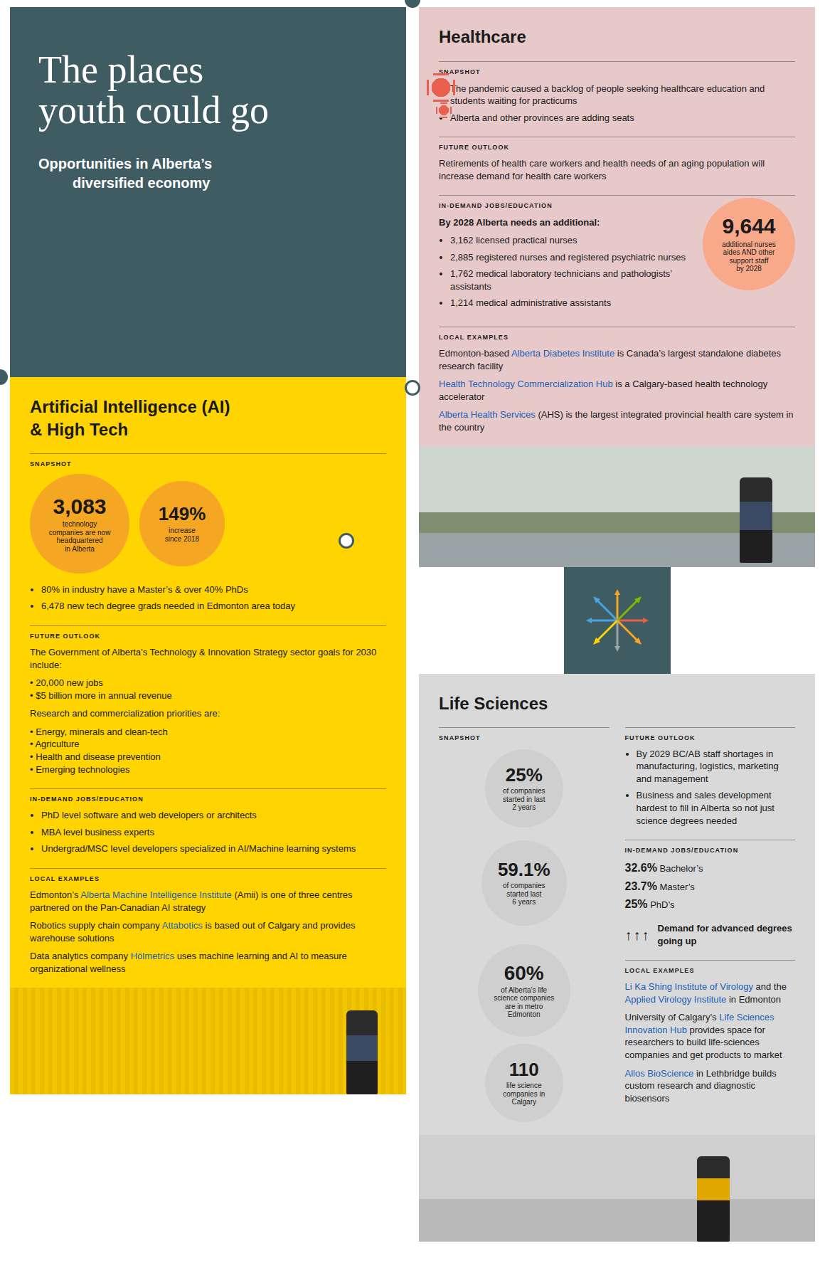The places
youth could go
Opportunities in Alberta’sdiversified economy
Artificial Intelligence (AI)
& High Tech
Snapshot
3,083 technology
companies are now
headquartered
in Alberta
149% increase
since 2018
80% in industry have a Master’s & over 40% PhDs
6,478 new tech degree grads needed in Edmonton area today
Future outlook
The Government of Alberta’s Technology & Innovation Strategy sector goals for 2030 include:
• 20,000 new jobs
• $5 billion more in annual revenue
Research and commercialization priorities are:
• Energy, minerals and clean-tech
• Agriculture
• Health and disease prevention
• Emerging technologies
In-demand jobs/education
PhD level software and web developers or architects
MBA level business experts
Undergrad/MSC level developers specialized in AI/Machine learning systems
Local examples
Edmonton’s Alberta Machine Intelligence Institute (Amii) is one of three centres partnered on the Pan-Canadian AI strategy
Robotics supply chain company Attabotics is based out of Calgary and provides warehouse solutions
Data analytics company Hölmetrics uses machine learning and AI to measure organizational wellness
Healthcare
Snapshot
The pandemic caused a backlog of people seeking healthcare education and students waiting for practicums
Alberta and other provinces are adding seats
Future outlook
Retirements of health care workers and health needs of an aging population will increase demand for health care workers
In-demand jobs/education
By 2028 Alberta needs an additional:
3,162 licensed practical nurses
2,885 registered nurses and registered psychiatric nurses
1,762 medical laboratory technicians and pathologists’ assistants
1,214 medical administrative assistants
9,644 additional nurses
aides AND other
support staff
by 2028
Local examples
Edmonton-based Alberta Diabetes Institute is Canada’s largest standalone diabetes research facility
Health Technology Commercialization Hub is a Calgary-based health technology accelerator
Alberta Health Services (AHS) is the largest integrated provincial health care system in the country
Life Sciences
Snapshot
25% of companies
started in last
2 years
59.1% of companies
started last
6 years
60% of Alberta’s life
science companies
are in metro
Edmonton
110 life science
companies in
Calgary
Future outlook
By 2029 BC/AB staff shortages in manufacturing, logistics, marketing and management
Business and sales development hardest to fill in Alberta so not just science degrees needed
In-demand jobs/education
32.6% Bachelor’s
23.7% Master’s
25% PhD’s
↑↑↑ Demand for advanced degrees going up
Local examples
Li Ka Shing Institute of Virology and the Applied Virology Institute in Edmonton
University of Calgary’s Life Sciences Innovation Hub provides space for researchers to build life-sciences companies and get products to market
Allos BioScience in Lethbridge builds custom research and diagnostic biosensors